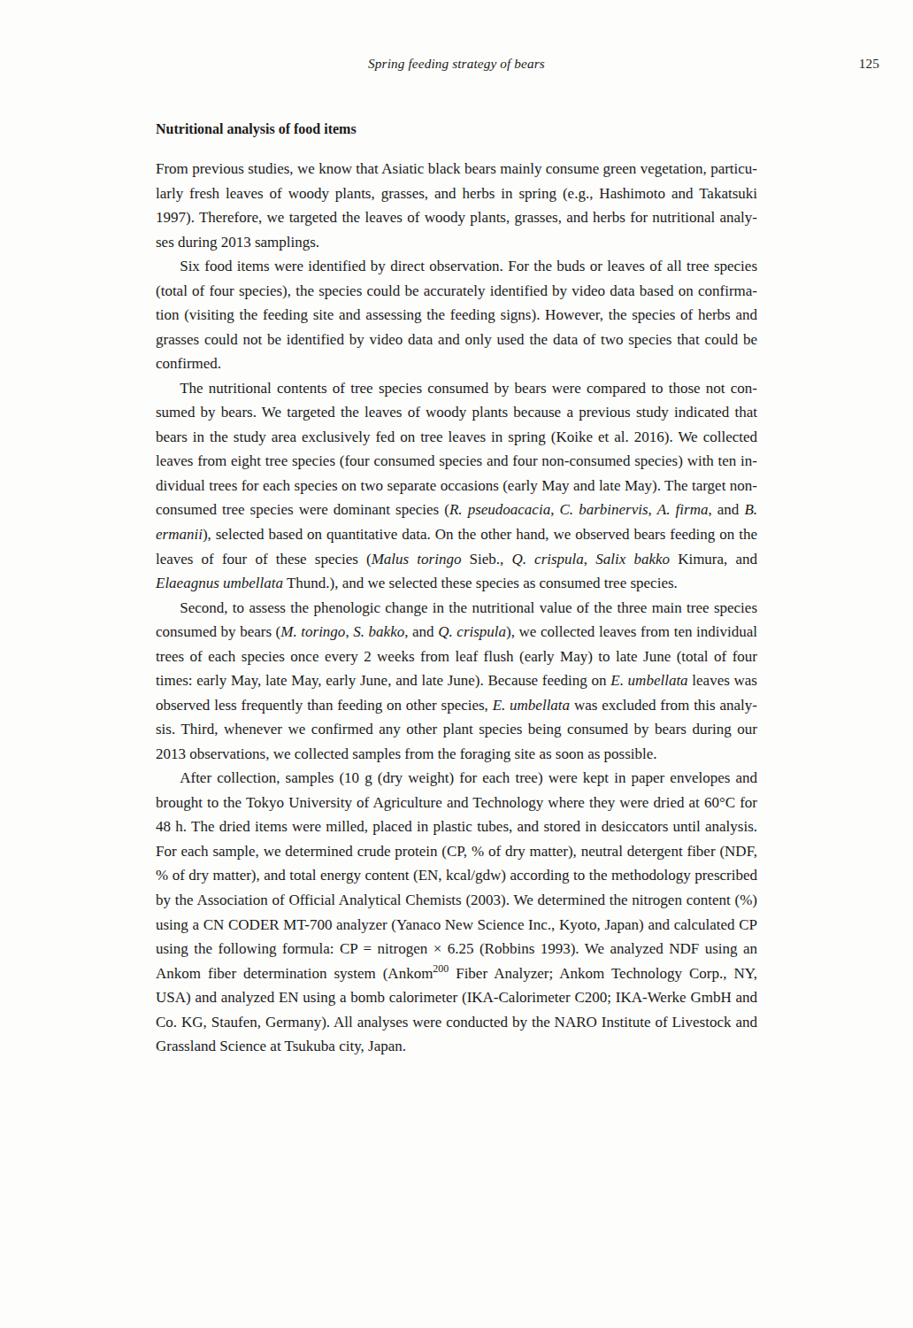Spring feeding strategy of bears 125
Nutritional analysis of food items
From previous studies, we know that Asiatic black bears mainly consume green vegetation, particularly fresh leaves of woody plants, grasses, and herbs in spring (e.g., Hashimoto and Takatsuki 1997). Therefore, we targeted the leaves of woody plants, grasses, and herbs for nutritional analyses during 2013 samplings.
Six food items were identified by direct observation. For the buds or leaves of all tree species (total of four species), the species could be accurately identified by video data based on confirmation (visiting the feeding site and assessing the feeding signs). However, the species of herbs and grasses could not be identified by video data and only used the data of two species that could be confirmed.
The nutritional contents of tree species consumed by bears were compared to those not consumed by bears. We targeted the leaves of woody plants because a previous study indicated that bears in the study area exclusively fed on tree leaves in spring (Koike et al. 2016). We collected leaves from eight tree species (four consumed species and four non-consumed species) with ten individual trees for each species on two separate occasions (early May and late May). The target non-consumed tree species were dominant species (R. pseudoacacia, C. barbinervis, A. firma, and B. ermanii), selected based on quantitative data. On the other hand, we observed bears feeding on the leaves of four of these species (Malus toringo Sieb., Q. crispula, Salix bakko Kimura, and Elaeagnus umbellata Thund.), and we selected these species as consumed tree species.
Second, to assess the phenologic change in the nutritional value of the three main tree species consumed by bears (M. toringo, S. bakko, and Q. crispula), we collected leaves from ten individual trees of each species once every 2 weeks from leaf flush (early May) to late June (total of four times: early May, late May, early June, and late June). Because feeding on E. umbellata leaves was observed less frequently than feeding on other species, E. umbellata was excluded from this analysis. Third, whenever we confirmed any other plant species being consumed by bears during our 2013 observations, we collected samples from the foraging site as soon as possible.
After collection, samples (10 g (dry weight) for each tree) were kept in paper envelopes and brought to the Tokyo University of Agriculture and Technology where they were dried at 60°C for 48 h. The dried items were milled, placed in plastic tubes, and stored in desiccators until analysis. For each sample, we determined crude protein (CP, % of dry matter), neutral detergent fiber (NDF, % of dry matter), and total energy content (EN, kcal/gdw) according to the methodology prescribed by the Association of Official Analytical Chemists (2003). We determined the nitrogen content (%) using a CN CODER MT-700 analyzer (Yanaco New Science Inc., Kyoto, Japan) and calculated CP using the following formula: CP = nitrogen × 6.25 (Robbins 1993). We analyzed NDF using an Ankom fiber determination system (Ankom200 Fiber Analyzer; Ankom Technology Corp., NY, USA) and analyzed EN using a bomb calorimeter (IKA-Calorimeter C200; IKA-Werke GmbH and Co. KG, Staufen, Germany). All analyses were conducted by the NARO Institute of Livestock and Grassland Science at Tsukuba city, Japan.